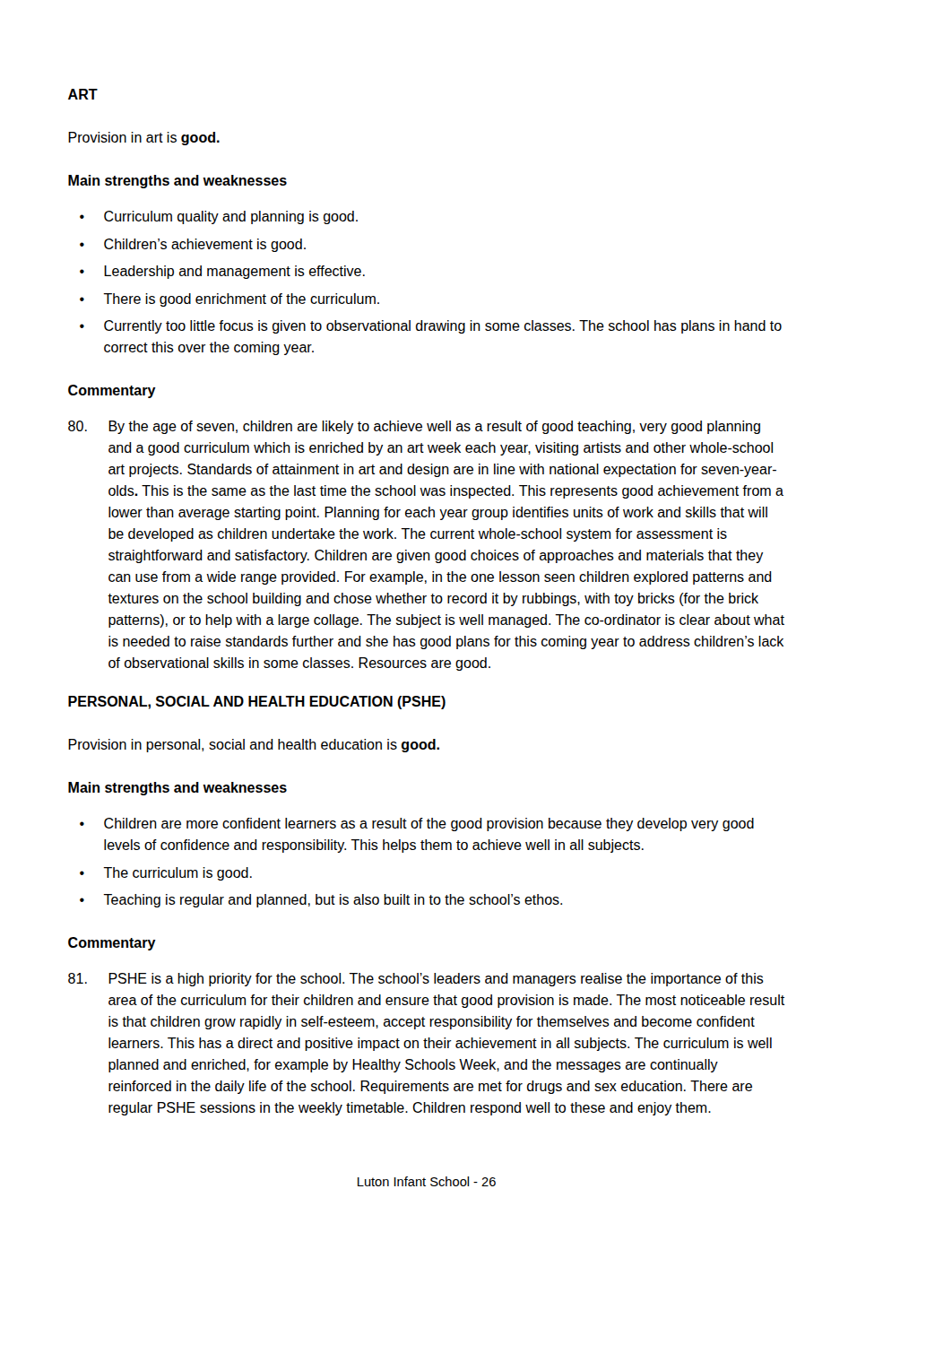ART
Provision in art is good.
Main strengths and weaknesses
Curriculum quality and planning is good.
Children’s achievement is good.
Leadership and management is effective.
There is good enrichment of the curriculum.
Currently too little focus is given to observational drawing in some classes. The school has plans in hand to correct this over the coming year.
Commentary
80.
By the age of seven, children are likely to achieve well as a result of good teaching, very good planning and a good curriculum which is enriched by an art week each year, visiting artists and other whole-school art projects. Standards of attainment in art and design are in line with national expectation for seven-year-olds. This is the same as the last time the school was inspected. This represents good achievement from a lower than average starting point. Planning for each year group identifies units of work and skills that will be developed as children undertake the work. The current whole-school system for assessment is straightforward and satisfactory. Children are given good choices of approaches and materials that they can use from a wide range provided. For example, in the one lesson seen children explored patterns and textures on the school building and chose whether to record it by rubbings, with toy bricks (for the brick patterns), or to help with a large collage. The subject is well managed. The co-ordinator is clear about what is needed to raise standards further and she has good plans for this coming year to address children’s lack of observational skills in some classes. Resources are good.
PERSONAL, SOCIAL AND HEALTH EDUCATION (PSHE)
Provision in personal, social and health education is good.
Main strengths and weaknesses
Children are more confident learners as a result of the good provision because they develop very good levels of confidence and responsibility. This helps them to achieve well in all subjects.
The curriculum is good.
Teaching is regular and planned, but is also built in to the school’s ethos.
Commentary
81.
PSHE is a high priority for the school. The school’s leaders and managers realise the importance of this area of the curriculum for their children and ensure that good provision is made. The most noticeable result is that children grow rapidly in self-esteem, accept responsibility for themselves and become confident learners. This has a direct and positive impact on their achievement in all subjects. The curriculum is well planned and enriched, for example by Healthy Schools Week, and the messages are continually reinforced in the daily life of the school. Requirements are met for drugs and sex education. There are regular PSHE sessions in the weekly timetable. Children respond well to these and enjoy them.
Luton Infant School - 26